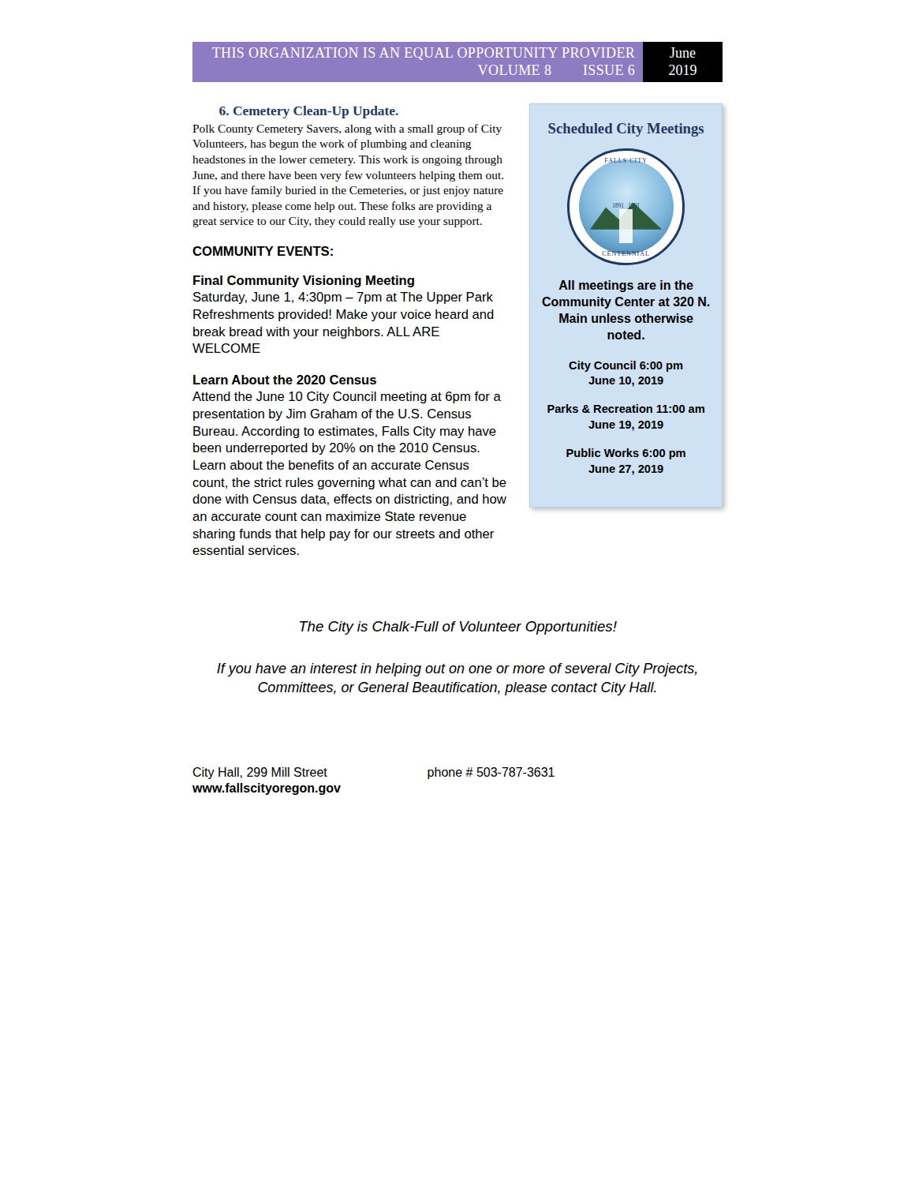THIS ORGANIZATION IS AN EQUAL OPPORTUNITY PROVIDER VOLUME 8 ISSUE 6
June
2019
6. Cemetery Clean-Up Update.
Polk County Cemetery Savers, along with a small group of City Volunteers, has begun the work of plumbing and cleaning headstones in the lower cemetery. This work is ongoing through June, and there have been very few volunteers helping them out. If you have family buried in the Cemeteries, or just enjoy nature and history, please come help out. These folks are providing a great service to our City, they could really use your support.
COMMUNITY EVENTS:
Final Community Visioning Meeting
Saturday, June 1, 4:30pm – 7pm at The Upper Park Refreshments provided! Make your voice heard and break bread with your neighbors. ALL ARE WELCOME
Learn About the 2020 Census
Attend the June 10 City Council meeting at 6pm for a presentation by Jim Graham of the U.S. Census Bureau. According to estimates, Falls City may have been underreported by 20% on the 2010 Census. Learn about the benefits of an accurate Census count, the strict rules governing what can and can’t be done with Census data, effects on districting, and how an accurate count can maximize State revenue sharing funds that help pay for our streets and other essential services.
Scheduled City Meetings
FALLS CITY
1891 1991
CENTENNIAL
All meetings are in the Community Center at 320 N. Main unless otherwise noted.
City Council 6:00 pm
June 10, 2019
Parks & Recreation 11:00 am
June 19, 2019
Public Works 6:00 pm
June 27, 2019
The City is Chalk-Full of Volunteer Opportunities!
If you have an interest in helping out on one or more of several City Projects, Committees, or General Beautification, please contact City Hall.
City Hall, 299 Mill Street
phone # 503-787-3631
www.fallscityoregon.gov